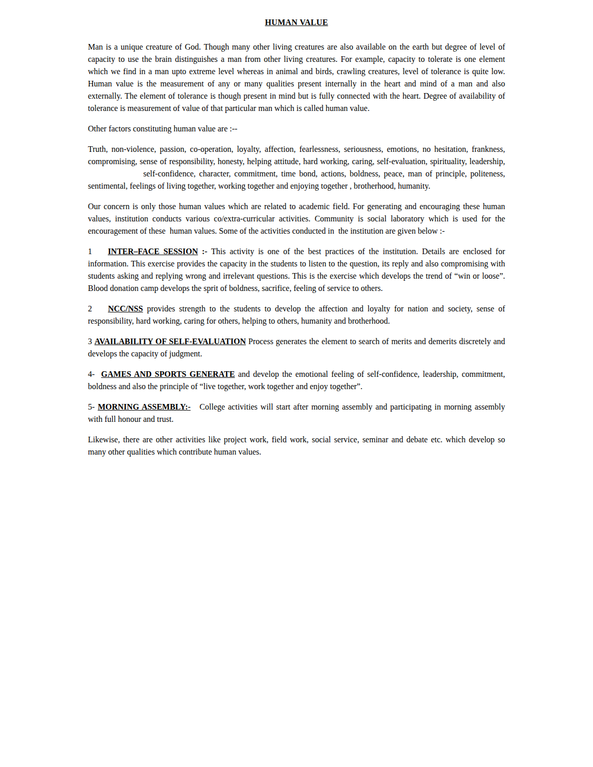HUMAN VALUE
Man is a unique creature of God. Though many other living creatures are also available on the earth but degree of level of capacity to use the brain distinguishes a man from other living creatures. For example, capacity to tolerate is one element which we find in a man upto extreme level whereas in animal and birds, crawling creatures, level of tolerance is quite low. Human value is the measurement of any or many qualities present internally in the heart and mind of a man and also externally. The element of tolerance is though present in mind but is fully connected with the heart. Degree of availability of tolerance is measurement of value of that particular man which is called human value.
Other factors constituting human value are :--
Truth, non-violence, passion, co-operation, loyalty, affection, fearlessness, seriousness, emotions, no hesitation, frankness, compromising, sense of responsibility, honesty, helping attitude, hard working, caring, self-evaluation, spirituality, leadership, self-confidence, character, commitment, time bond, actions, boldness, peace, man of principle, politeness, sentimental, feelings of living together, working together and enjoying together , brotherhood, humanity.
Our concern is only those human values which are related to academic field. For generating and encouraging these human values, institution conducts various co/extra-curricular activities. Community is social laboratory which is used for the encouragement of these human values. Some of the activities conducted in the institution are given below :-
1 INTER–FACE SESSION :- This activity is one of the best practices of the institution. Details are enclosed for information. This exercise provides the capacity in the students to listen to the question, its reply and also compromising with students asking and replying wrong and irrelevant questions. This is the exercise which develops the trend of “win or loose”. Blood donation camp develops the sprit of boldness, sacrifice, feeling of service to others.
2 NCC/NSS provides strength to the students to develop the affection and loyalty for nation and society, sense of responsibility, hard working, caring for others, helping to others, humanity and brotherhood.
3 AVAILABILITY OF SELF-EVALUATION Process generates the element to search of merits and demerits discretely and develops the capacity of judgment.
4- GAMES AND SPORTS GENERATE and develop the emotional feeling of self-confidence, leadership, commitment, boldness and also the principle of “live together, work together and enjoy together”.
5- MORNING ASSEMBLY:- College activities will start after morning assembly and participating in morning assembly with full honour and trust.
Likewise, there are other activities like project work, field work, social service, seminar and debate etc. which develop so many other qualities which contribute human values.